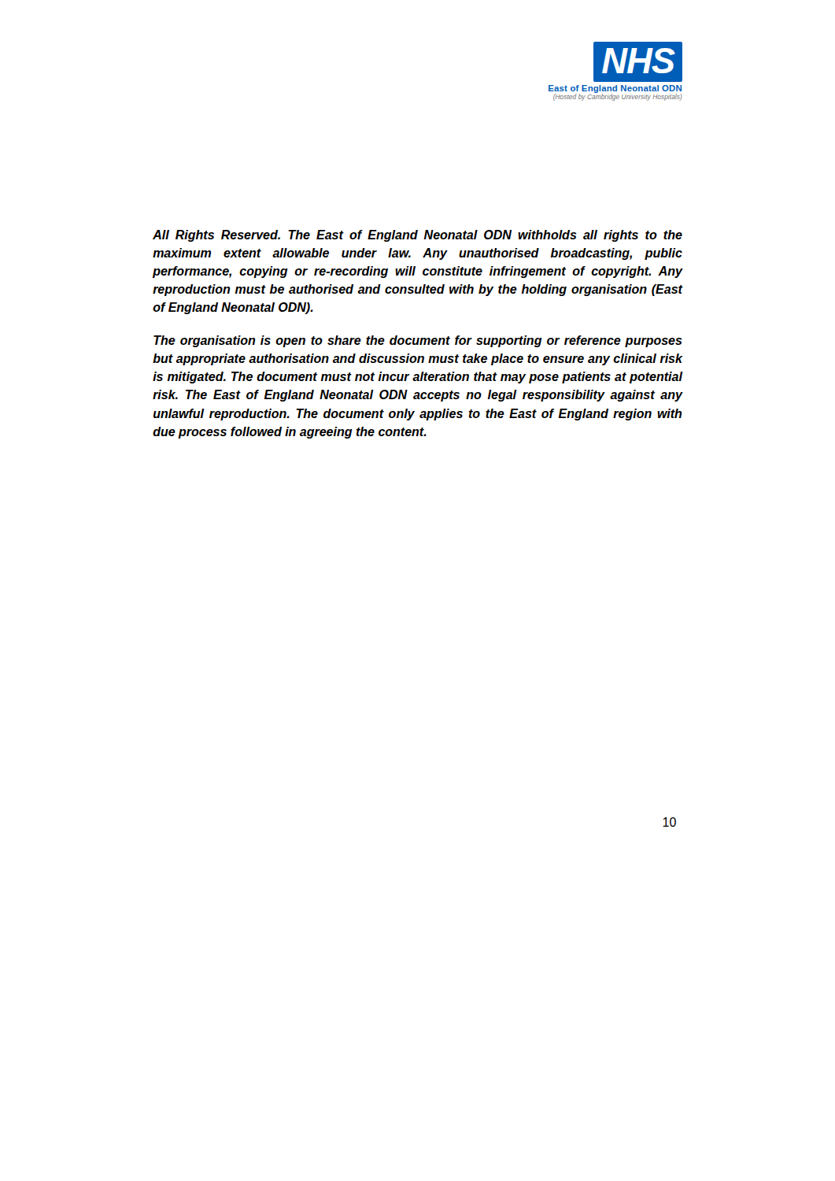NHS
East of England Neonatal ODN
(Hosted by Cambridge University Hospitals)
All Rights Reserved. The East of England Neonatal ODN withholds all rights to the maximum extent allowable under law. Any unauthorised broadcasting, public performance, copying or re-recording will constitute infringement of copyright. Any reproduction must be authorised and consulted with by the holding organisation (East of England Neonatal ODN).
The organisation is open to share the document for supporting or reference purposes but appropriate authorisation and discussion must take place to ensure any clinical risk is mitigated. The document must not incur alteration that may pose patients at potential risk. The East of England Neonatal ODN accepts no legal responsibility against any unlawful reproduction. The document only applies to the East of England region with due process followed in agreeing the content.
10